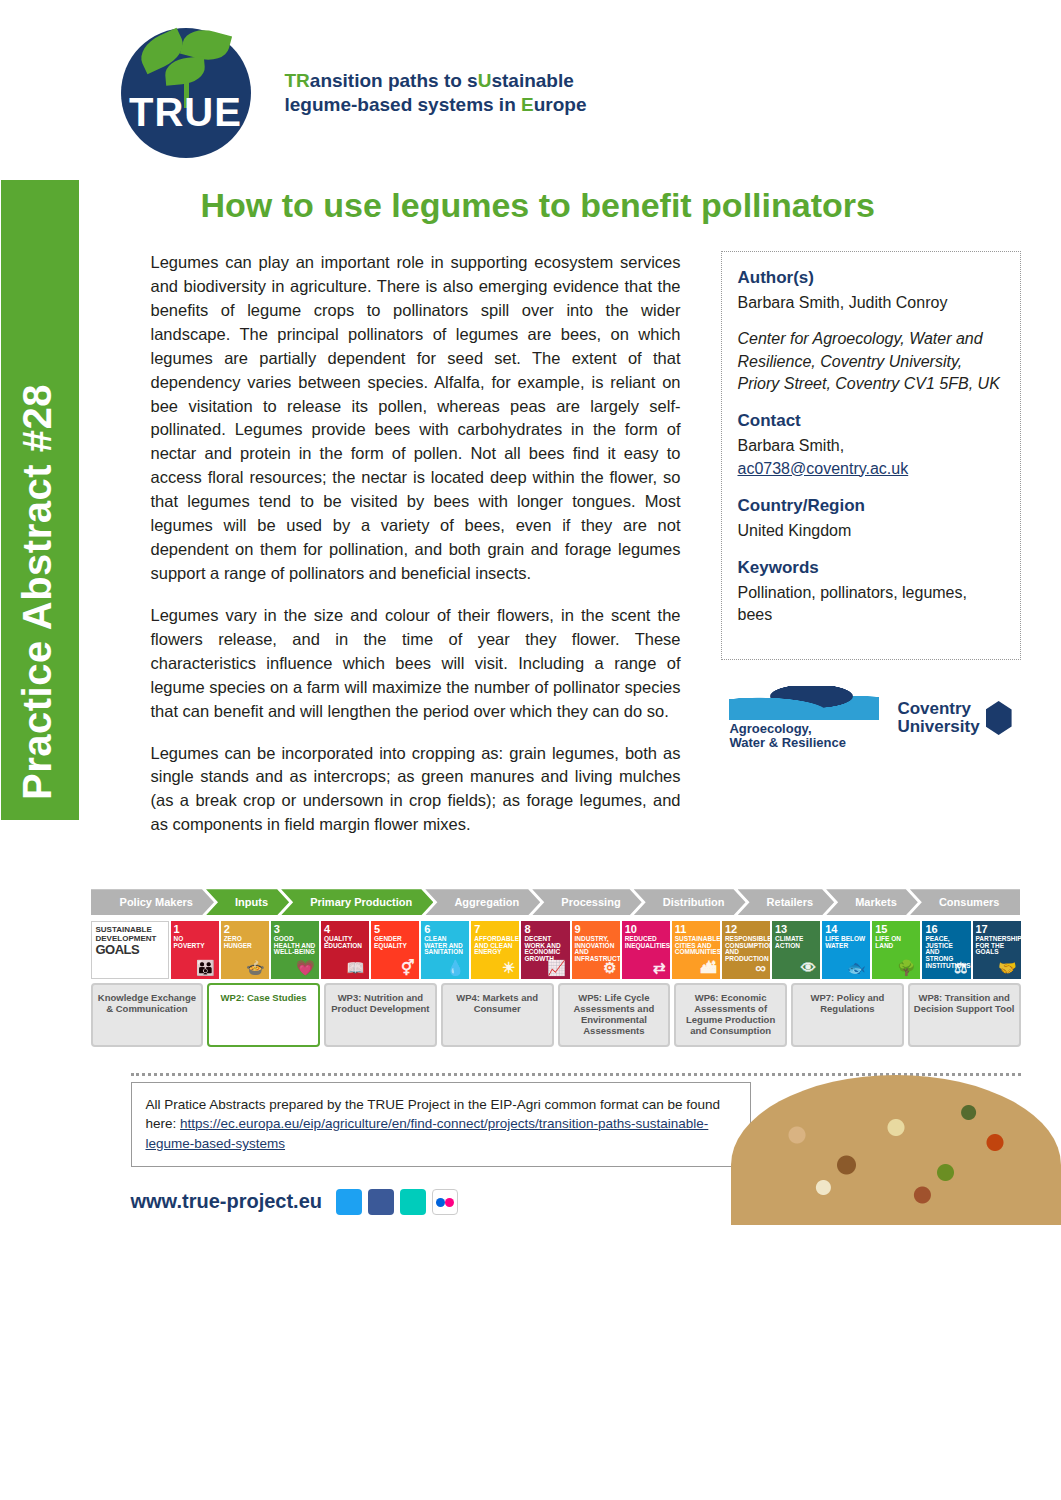Practice Abstract #28
TRUE
TRansition paths to sUstainable
legume-based systems in Europe
How to use legumes to benefit pollinators
Legumes can play an important role in supporting ecosystem services and biodiversity in agriculture. There is also emerging evidence that the benefits of legume crops to pollinators spill over into the wider landscape. The principal pollinators of legumes are bees, on which legumes are partially dependent for seed set. The extent of that dependency varies between species. Alfalfa, for example, is reliant on bee visitation to release its pollen, whereas peas are largely self-pollinated. Legumes provide bees with carbohydrates in the form of nectar and protein in the form of pollen. Not all bees find it easy to access floral resources; the nectar is located deep within the flower, so that legumes tend to be visited by bees with longer tongues. Most legumes will be used by a variety of bees, even if they are not dependent on them for pollination, and both grain and forage legumes support a range of pollinators and beneficial insects.
Legumes vary in the size and colour of their flowers, in the scent the flowers release, and in the time of year they flower. These characteristics influence which bees will visit. Including a range of legume species on a farm will maximize the number of pollinator species that can benefit and will lengthen the period over which they can do so.
Legumes can be incorporated into cropping as: grain legumes, both as single stands and as intercrops; as green manures and living mulches (as a break crop or undersown in crop fields); as forage legumes, and as components in field margin flower mixes.
Author(s)
Barbara Smith, Judith Conroy
Center for Agroecology, Water and Resilience, Coventry University, Priory Street, Coventry CV1 5FB, UK
Contact
Barbara Smith,
ac0738@coventry.ac.uk
Country/Region
United Kingdom
Keywords
Pollination, pollinators, legumes, bees
Agroecology, Water & Resilience
Coventry
University
Policy Makers
Inputs
Primary Production
Aggregation
Processing
Distribution
Retailers
Markets
Consumers
SUSTAINABLE
DEVELOPMENT
GOALS
1 NO POVERTY👪
2 ZERO HUNGER🍲
3 GOOD HEALTH AND WELL-BEING💗
4 QUALITY EDUCATION📖
5 GENDER EQUALITY⚥
6 CLEAN WATER AND SANITATION💧
7 AFFORDABLE AND CLEAN ENERGY☀
8 DECENT WORK AND ECONOMIC GROWTH📈
9 INDUSTRY, INNOVATION AND INFRASTRUCTURE⚙
10 REDUCED INEQUALITIES⇄
11 SUSTAINABLE CITIES AND COMMUNITIES🏙
12 RESPONSIBLE CONSUMPTION AND PRODUCTION∞
13 CLIMATE ACTION👁
14 LIFE BELOW WATER🐟
15 LIFE ON LAND🌳
16 PEACE, JUSTICE AND STRONG INSTITUTIONS⚖
17 PARTNERSHIPS FOR THE GOALS🤝
Knowledge Exchange & Communication
WP2: Case Studies
WP3: Nutrition and Product Development
WP4: Markets and Consumer
WP5: Life Cycle Assessments and Environmental Assessments
WP6: Economic Assessments of Legume Production and Consumption
WP7: Policy and Regulations
WP8: Transition and Decision Support Tool
All Pratice Abstracts prepared by the TRUE Project in the EIP-Agri common format can be found here: https://ec.europa.eu/eip/agriculture/en/find-connect/projects/transition-paths-sustainable-legume-based-systems
www.true-project.eu